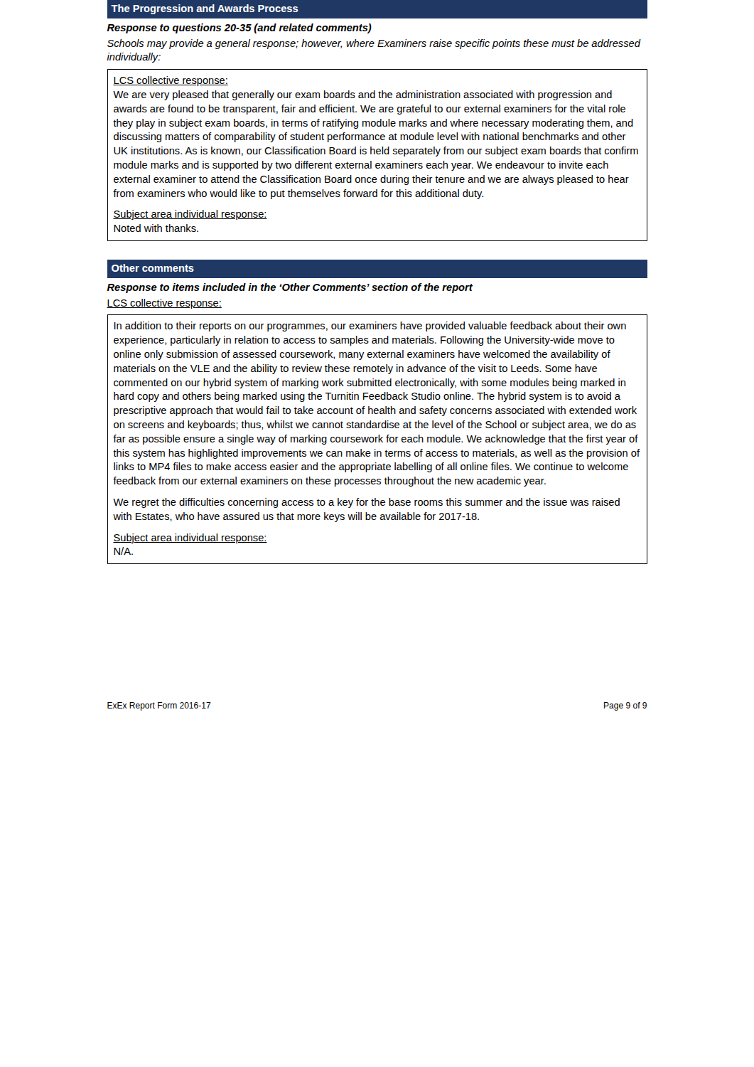The Progression and Awards Process
Response to questions 20-35 (and related comments)
Schools may provide a general response; however, where Examiners raise specific points these must be addressed individually:
LCS collective response:
We are very pleased that generally our exam boards and the administration associated with progression and awards are found to be transparent, fair and efficient. We are grateful to our external examiners for the vital role they play in subject exam boards, in terms of ratifying module marks and where necessary moderating them, and discussing matters of comparability of student performance at module level with national benchmarks and other UK institutions. As is known, our Classification Board is held separately from our subject exam boards that confirm module marks and is supported by two different external examiners each year. We endeavour to invite each external examiner to attend the Classification Board once during their tenure and we are always pleased to hear from examiners who would like to put themselves forward for this additional duty.
Subject area individual response:
Noted with thanks.
Other comments
Response to items included in the ‘Other Comments’ section of the report
LCS collective response:
In addition to their reports on our programmes, our examiners have provided valuable feedback about their own experience, particularly in relation to access to samples and materials. Following the University-wide move to online only submission of assessed coursework, many external examiners have welcomed the availability of materials on the VLE and the ability to review these remotely in advance of the visit to Leeds. Some have commented on our hybrid system of marking work submitted electronically, with some modules being marked in hard copy and others being marked using the Turnitin Feedback Studio online. The hybrid system is to avoid a prescriptive approach that would fail to take account of health and safety concerns associated with extended work on screens and keyboards; thus, whilst we cannot standardise at the level of the School or subject area, we do as far as possible ensure a single way of marking coursework for each module. We acknowledge that the first year of this system has highlighted improvements we can make in terms of access to materials, as well as the provision of links to MP4 files to make access easier and the appropriate labelling of all online files. We continue to welcome feedback from our external examiners on these processes throughout the new academic year.
We regret the difficulties concerning access to a key for the base rooms this summer and the issue was raised with Estates, who have assured us that more keys will be available for 2017-18.
Subject area individual response:
N/A.
ExEx Report Form 2016-17
Page 9 of 9